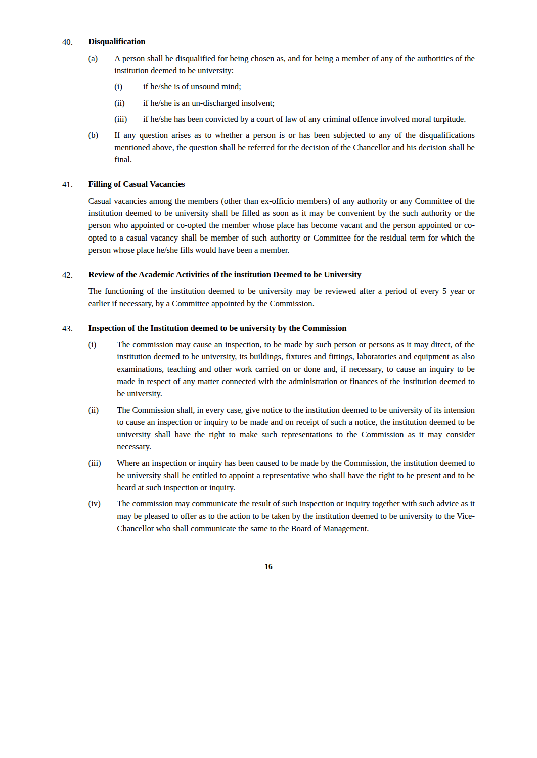40.
Disqualification
(a)
A person shall be disqualified for being chosen as, and for being a member of any of the authorities of the institution deemed to be university:
(i)
if he/she is of unsound mind;
(ii)
if he/she is an un-discharged insolvent;
(iii)
if he/she has been convicted by a court of law of any criminal offence involved moral turpitude.
(b)
If any question arises as to whether a person is or has been subjected to any of the disqualifications mentioned above, the question shall be referred for the decision of the Chancellor and his decision shall be final.
41.
Filling of Casual Vacancies
Casual vacancies among the members (other than ex-officio members) of any authority or any Committee of the institution deemed to be university shall be filled as soon as it may be convenient by the such authority or the person who appointed or co-opted the member whose place has become vacant and the person appointed or co-opted to a casual vacancy shall be member of such authority or Committee for the residual term for which the person whose place he/she fills would have been a member.
42.
Review of the Academic Activities of the institution Deemed to be University
The functioning of the institution deemed to be university may be reviewed after a period of every 5 year or earlier if necessary, by a Committee appointed by the Commission.
43.
Inspection of the Institution deemed to be university by the Commission
(i)
The commission may cause an inspection, to be made by such person or persons as it may direct, of the institution deemed to be university, its buildings, fixtures and fittings, laboratories and equipment as also examinations, teaching and other work carried on or done and, if necessary, to cause an inquiry to be made in respect of any matter connected with the administration or finances of the institution deemed to be university.
(ii)
The Commission shall, in every case, give notice to the institution deemed to be university of its intension to cause an inspection or inquiry to be made and on receipt of such a notice, the institution deemed to be university shall have the right to make such representations to the Commission as it may consider necessary.
(iii)
Where an inspection or inquiry has been caused to be made by the Commission, the institution deemed to be university shall be entitled to appoint a representative who shall have the right to be present and to be heard at such inspection or inquiry.
(iv)
The commission may communicate the result of such inspection or inquiry together with such advice as it may be pleased to offer as to the action to be taken by the institution deemed to be university to the Vice-Chancellor who shall communicate the same to the Board of Management.
16